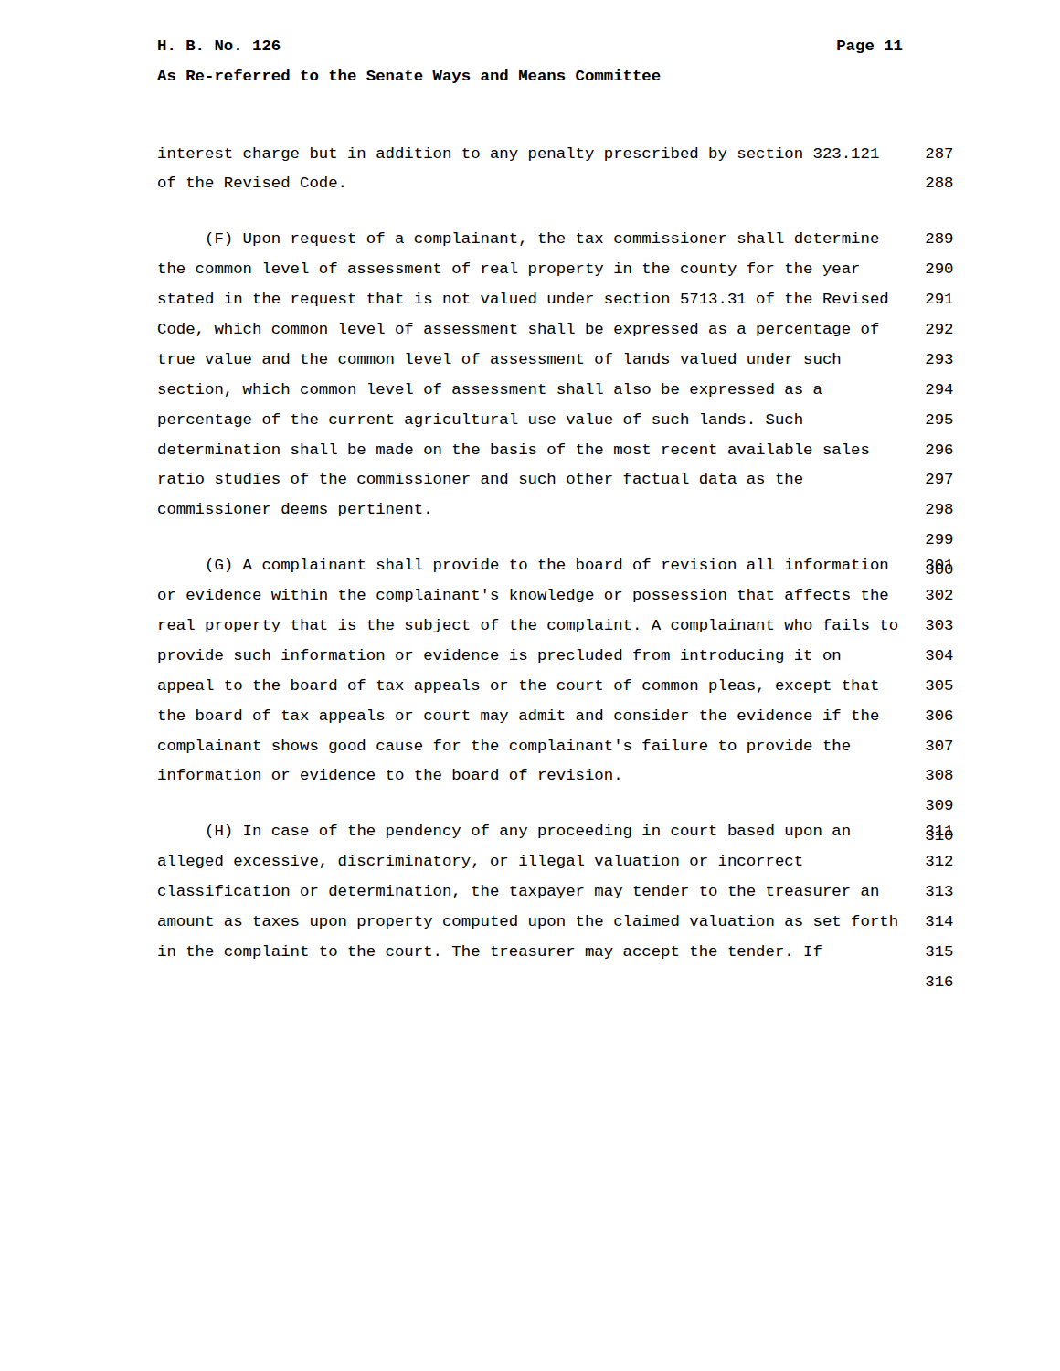H. B. No. 126
As Re-referred to the Senate Ways and Means Committee
Page 11
interest charge but in addition to any penalty prescribed by section 323.121 of the Revised Code.287 288
(F) Upon request of a complainant, the tax commissioner shall determine the common level of assessment of real property in the county for the year stated in the request that is not valued under section 5713.31 of the Revised Code, which common level of assessment shall be expressed as a percentage of true value and the common level of assessment of lands valued under such section, which common level of assessment shall also be expressed as a percentage of the current agricultural use value of such lands. Such determination shall be made on the basis of the most recent available sales ratio studies of the commissioner and such other factual data as the commissioner deems pertinent.289 290 291 292 293 294 295 296 297 298 299 300
(G) A complainant shall provide to the board of revision all information or evidence within the complainant's knowledge or possession that affects the real property that is the subject of the complaint. A complainant who fails to provide such information or evidence is precluded from introducing it on appeal to the board of tax appeals or the court of common pleas, except that the board of tax appeals or court may admit and consider the evidence if the complainant shows good cause for the complainant's failure to provide the information or evidence to the board of revision.301 302 303 304 305 306 307 308 309 310
(H) In case of the pendency of any proceeding in court based upon an alleged excessive, discriminatory, or illegal valuation or incorrect classification or determination, the taxpayer may tender to the treasurer an amount as taxes upon property computed upon the claimed valuation as set forth in the complaint to the court. The treasurer may accept the tender. If311 312 313 314 315 316